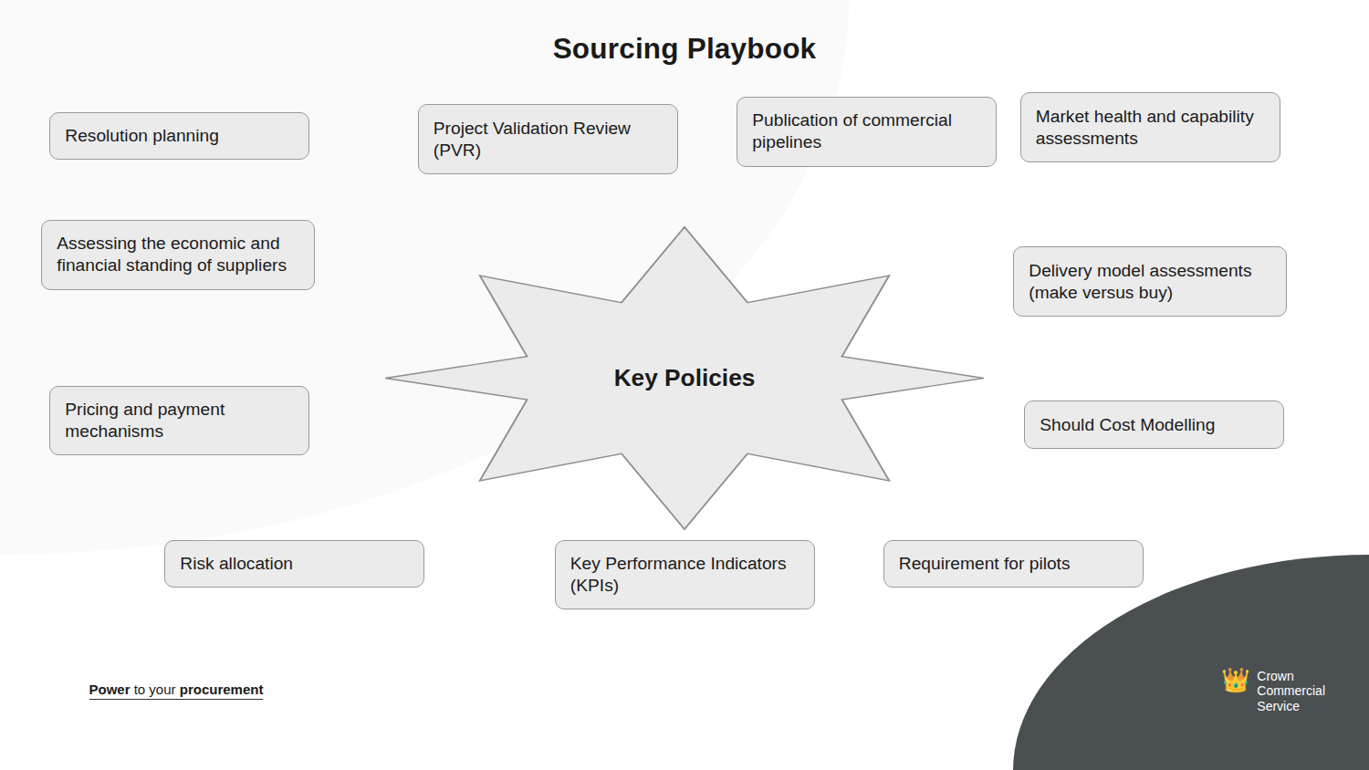Sourcing Playbook
Key Policies
Key Policies
Resolution planning
Project Validation Review (PVR)
Publication of commercial pipelines
Market health and capability assessments
Assessing the economic and financial standing of suppliers
Delivery model assessments (make versus buy)
Pricing and payment mechanisms
Should Cost Modelling
Risk allocation
Key Performance Indicators (KPIs)
Requirement for pilots
Power to your procurement
👑 Crown
Commercial
Service